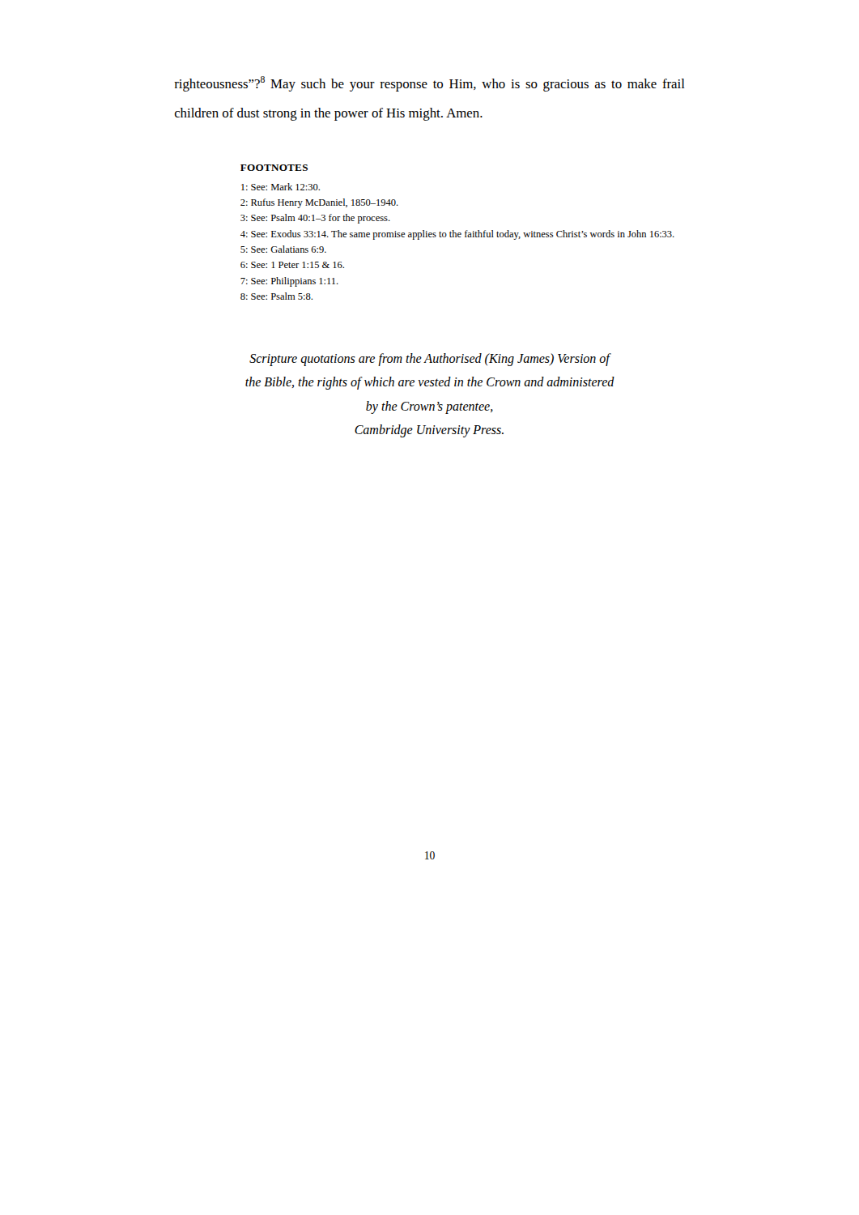righteousness”?8 May such be your response to Him, who is so gracious as to make frail children of dust strong in the power of His might. Amen.
FOOTNOTES
1: See: Mark 12:30.
2: Rufus Henry McDaniel, 1850–1940.
3: See: Psalm 40:1–3 for the process.
4: See: Exodus 33:14. The same promise applies to the faithful today, witness Christ’s words in John 16:33.
5: See: Galatians 6:9.
6: See: 1 Peter 1:15 & 16.
7: See: Philippians 1:11.
8: See: Psalm 5:8.
Scripture quotations are from the Authorised (King James) Version of the Bible, the rights of which are vested in the Crown and administered by the Crown’s patentee,
Cambridge University Press.
10